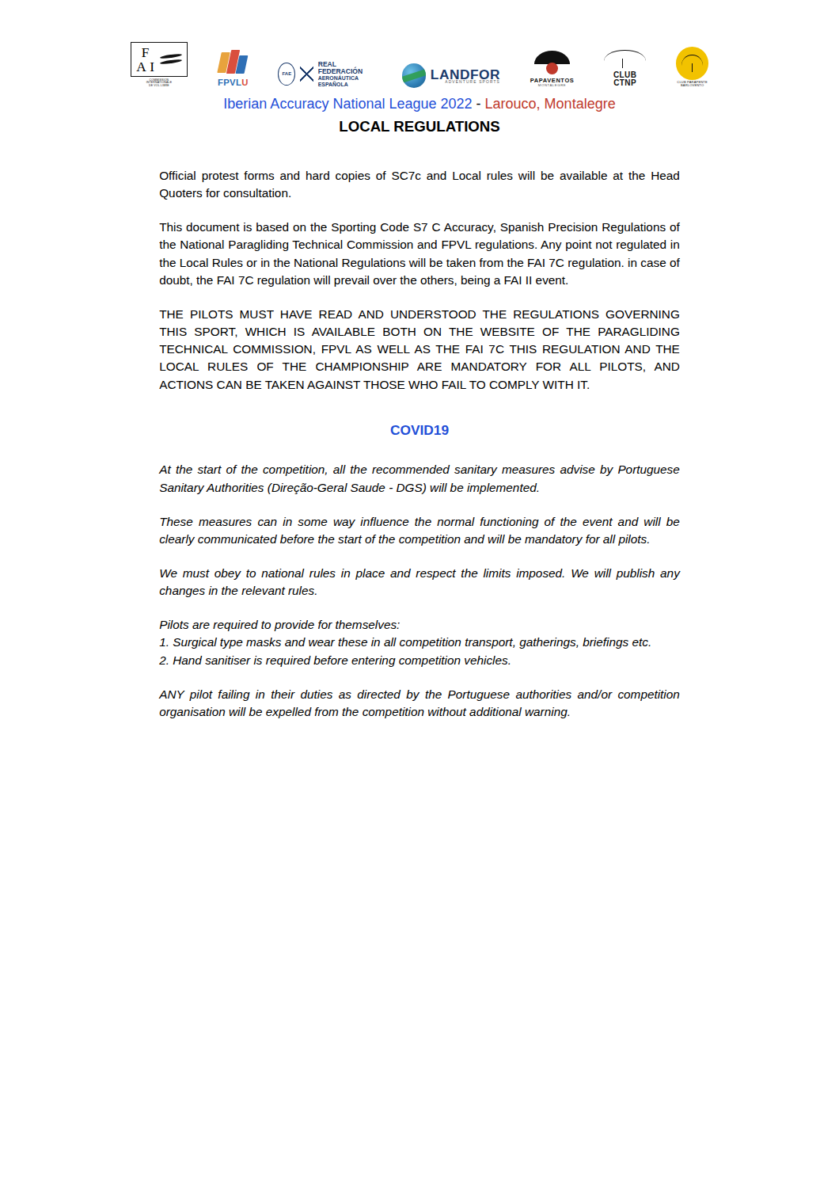F A I
COMMISSION
INTERNATIONALE
DE VOL LIBRE
FPVLU
FAE
REAL FEDERACIÓN
AERONÁUTICA ESPAÑOLA
LANDFOR
ADVENTURE SPORTS
PAPAVENTOS
MONTALEGRE
CLUB CTNP
CLUB PARAPENTE
BARLOVENTO
Iberian Accuracy National League 2022 - Larouco, Montalegre
LOCAL REGULATIONS
Official protest forms and hard copies of SC7c and Local rules will be available at the Head Quoters for consultation.
This document is based on the Sporting Code S7 C Accuracy, Spanish Precision Regulations of the National Paragliding Technical Commission and FPVL regulations. Any point not regulated in the Local Rules or in the National Regulations will be taken from the FAI 7C regulation. in case of doubt, the FAI 7C regulation will prevail over the others, being a FAI II event.
The pilots must have read and understood the regulations governing this sport, which is available both on the website of the paragliding technical commission, FPVL as well as the FAI 7C this regulation and the local rules of the championship are mandatory for all pilots, and actions can be taken against those who fail to comply with it.
COVID19
At the start of the competition, all the recommended sanitary measures advise by Portuguese Sanitary Authorities (Direção-Geral Saude - DGS) will be implemented.
These measures can in some way influence the normal functioning of the event and will be clearly communicated before the start of the competition and will be mandatory for all pilots.
We must obey to national rules in place and respect the limits imposed. We will publish any changes in the relevant rules.
Pilots are required to provide for themselves:
1. Surgical type masks and wear these in all competition transport, gatherings, briefings etc.
2. Hand sanitiser is required before entering competition vehicles.
ANY pilot failing in their duties as directed by the Portuguese authorities and/or competition organisation will be expelled from the competition without additional warning.